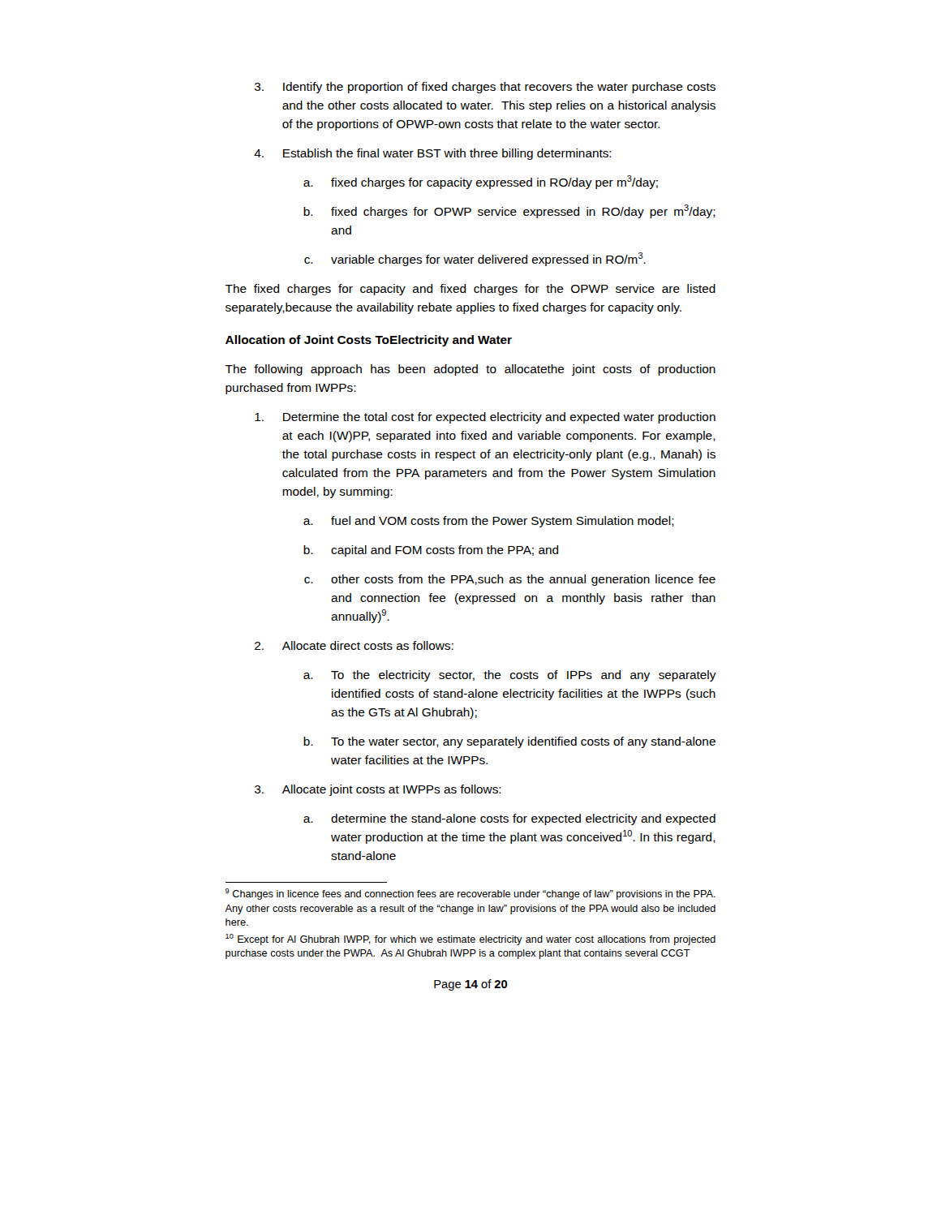Identify the proportion of fixed charges that recovers the water purchase costs and the other costs allocated to water. This step relies on a historical analysis of the proportions of OPWP-own costs that relate to the water sector.
Establish the final water BST with three billing determinants:
fixed charges for capacity expressed in RO/day per m3/day;
fixed charges for OPWP service expressed in RO/day per m3/day; and
variable charges for water delivered expressed in RO/m3.
The fixed charges for capacity and fixed charges for the OPWP service are listed separately,because the availability rebate applies to fixed charges for capacity only.
Allocation of Joint Costs ToElectricity and Water
The following approach has been adopted to allocatethe joint costs of production purchased from IWPPs:
Determine the total cost for expected electricity and expected water production at each I(W)PP, separated into fixed and variable components. For example, the total purchase costs in respect of an electricity-only plant (e.g., Manah) is calculated from the PPA parameters and from the Power System Simulation model, by summing:
fuel and VOM costs from the Power System Simulation model;
capital and FOM costs from the PPA; and
other costs from the PPA,such as the annual generation licence fee and connection fee (expressed on a monthly basis rather than annually)9.
Allocate direct costs as follows:
To the electricity sector, the costs of IPPs and any separately identified costs of stand-alone electricity facilities at the IWPPs (such as the GTs at Al Ghubrah);
To the water sector, any separately identified costs of any stand-alone water facilities at the IWPPs.
Allocate joint costs at IWPPs as follows:
determine the stand-alone costs for expected electricity and expected water production at the time the plant was conceived10. In this regard, stand-alone
9 Changes in licence fees and connection fees are recoverable under “change of law” provisions in the PPA. Any other costs recoverable as a result of the “change in law” provisions of the PPA would also be included here.
10 Except for Al Ghubrah IWPP, for which we estimate electricity and water cost allocations from projected purchase costs under the PWPA. As Al Ghubrah IWPP is a complex plant that contains several CCGT
Page 14 of 20